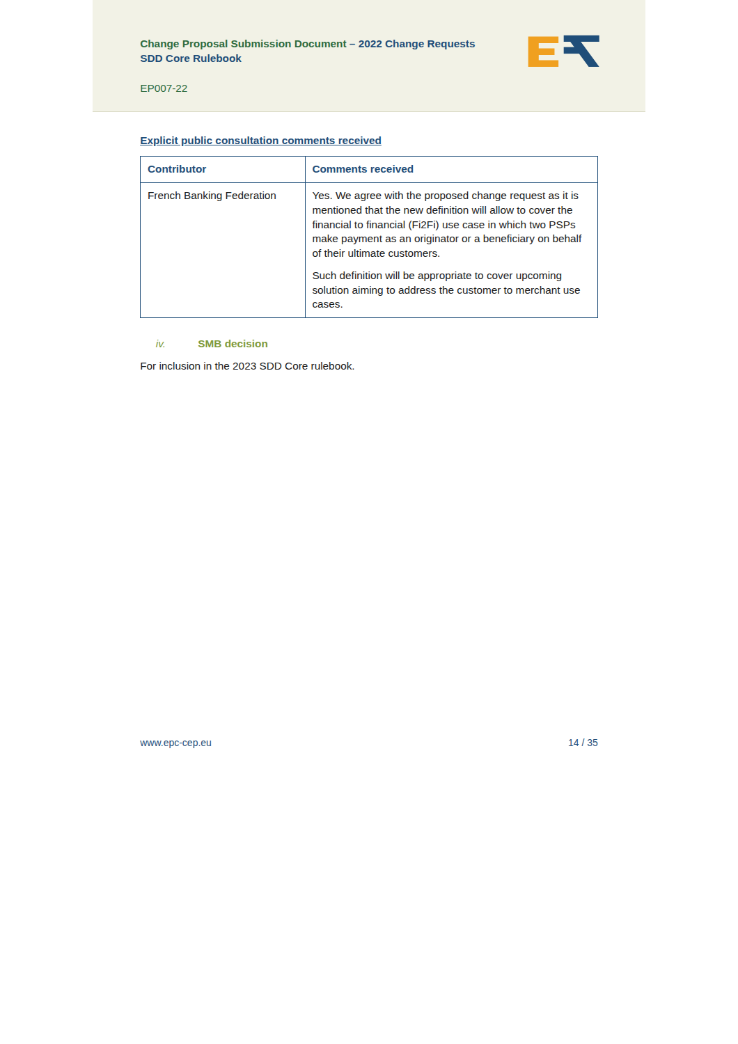Change Proposal Submission Document – 2022 Change Requests SDD Core Rulebook
EP007-22
Explicit public consultation comments received
| Contributor | Comments received |
| --- | --- |
| French Banking Federation | Yes. We agree with the proposed change request as it is mentioned that the new definition will allow to cover the financial to financial (Fi2Fi) use case in which two PSPs make payment as an originator or a beneficiary on behalf of their ultimate customers. Such definition will be appropriate to cover upcoming solution aiming to address the customer to merchant use cases. |
iv. SMB decision
For inclusion in the 2023 SDD Core rulebook.
www.epc-cep.eu 14 / 35